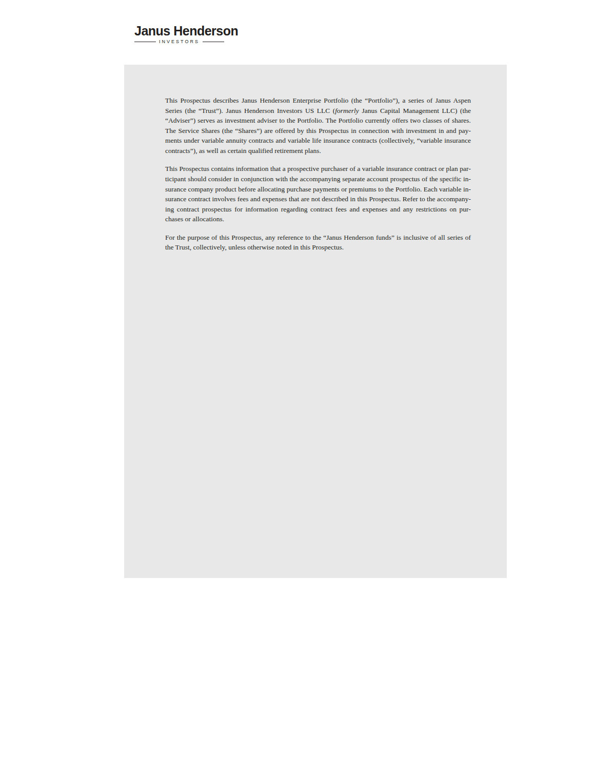Janus Henderson
INVESTORS
This Prospectus describes Janus Henderson Enterprise Portfolio (the “Portfolio”), a series of Janus Aspen Series (the “Trust”). Janus Henderson Investors US LLC (formerly Janus Capital Management LLC) (the “Adviser”) serves as investment adviser to the Portfolio. The Portfolio currently offers two classes of shares. The Service Shares (the “Shares”) are offered by this Prospectus in connection with investment in and payments under variable annuity contracts and variable life insurance contracts (collectively, “variable insurance contracts”), as well as certain qualified retirement plans.
This Prospectus contains information that a prospective purchaser of a variable insurance contract or plan participant should consider in conjunction with the accompanying separate account prospectus of the specific insurance company product before allocating purchase payments or premiums to the Portfolio. Each variable insurance contract involves fees and expenses that are not described in this Prospectus. Refer to the accompanying contract prospectus for information regarding contract fees and expenses and any restrictions on purchases or allocations.
For the purpose of this Prospectus, any reference to the “Janus Henderson funds” is inclusive of all series of the Trust, collectively, unless otherwise noted in this Prospectus.